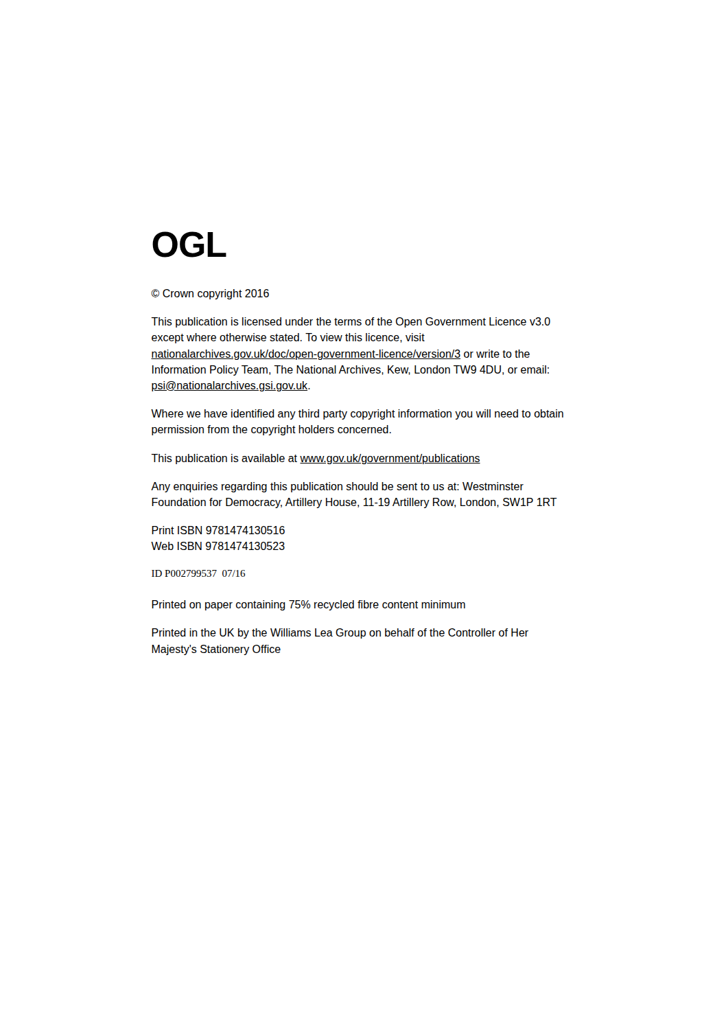OGL
© Crown copyright 2016
This publication is licensed under the terms of the Open Government Licence v3.0 except where otherwise stated. To view this licence, visit nationalarchives.gov.uk/doc/open-government-licence/version/3 or write to the Information Policy Team, The National Archives, Kew, London TW9 4DU, or email: psi@nationalarchives.gsi.gov.uk.
Where we have identified any third party copyright information you will need to obtain permission from the copyright holders concerned.
This publication is available at www.gov.uk/government/publications
Any enquiries regarding this publication should be sent to us at: Westminster Foundation for Democracy, Artillery House, 11-19 Artillery Row, London, SW1P 1RT
Print ISBN 9781474130516 Web ISBN 9781474130523
ID P002799537 07/16
Printed on paper containing 75% recycled fibre content minimum
Printed in the UK by the Williams Lea Group on behalf of the Controller of Her Majesty's Stationery Office